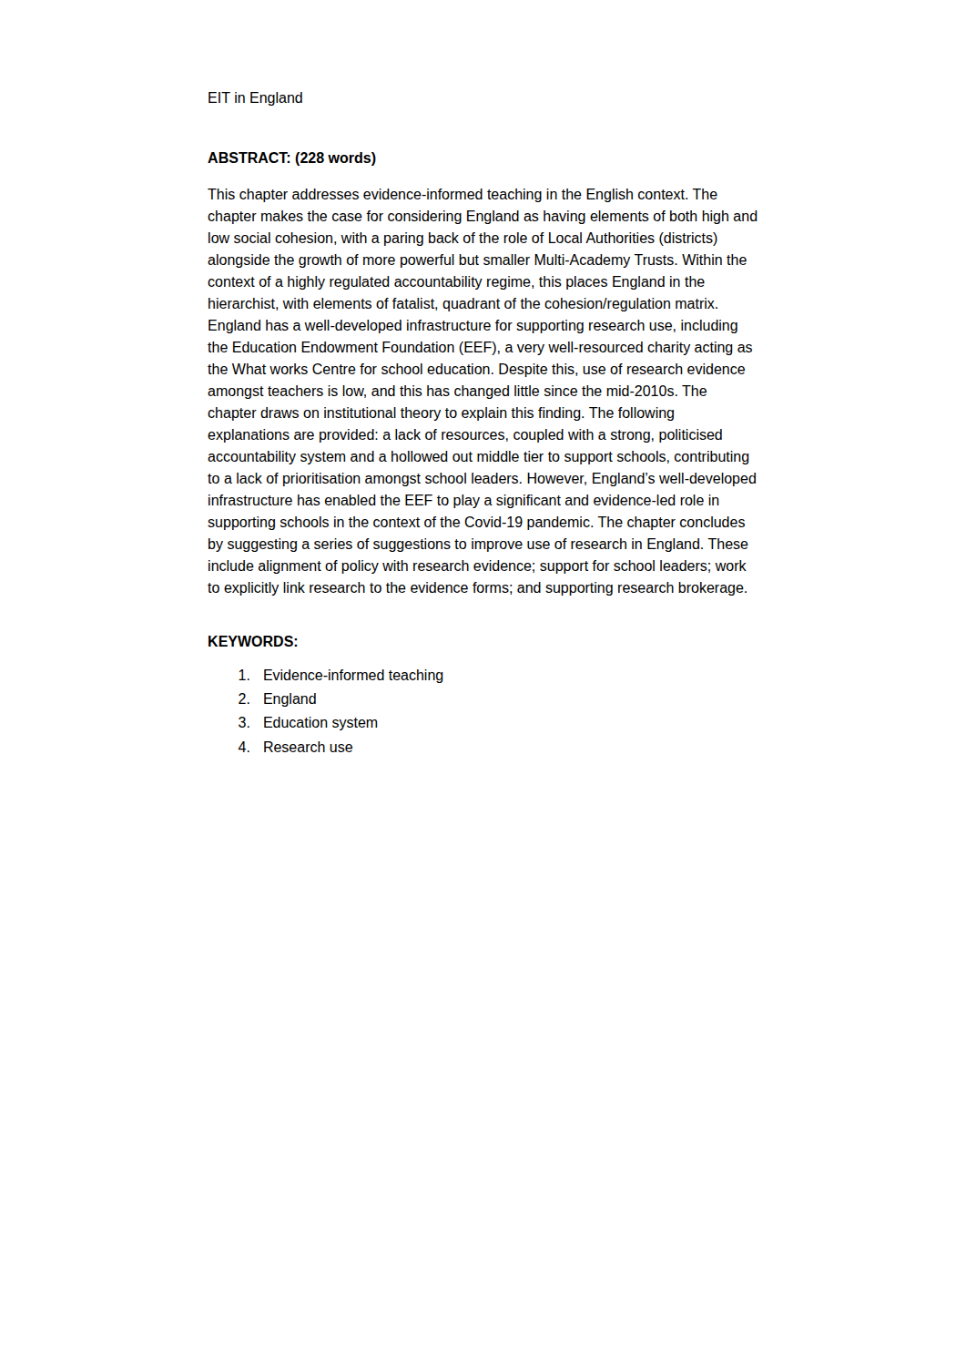EIT in England
ABSTRACT: (228 words)
This chapter addresses evidence-informed teaching in the English context. The chapter makes the case for considering England as having elements of both high and low social cohesion, with a paring back of the role of Local Authorities (districts) alongside the growth of more powerful but smaller Multi-Academy Trusts. Within the context of a highly regulated accountability regime, this places England in the hierarchist, with elements of fatalist, quadrant of the cohesion/regulation matrix. England has a well-developed infrastructure for supporting research use, including the Education Endowment Foundation (EEF), a very well-resourced charity acting as the What works Centre for school education. Despite this, use of research evidence amongst teachers is low, and this has changed little since the mid-2010s. The chapter draws on institutional theory to explain this finding. The following explanations are provided: a lack of resources, coupled with a strong, politicised accountability system and a hollowed out middle tier to support schools, contributing to a lack of prioritisation amongst school leaders. However, England’s well-developed infrastructure has enabled the EEF to play a significant and evidence-led role in supporting schools in the context of the Covid-19 pandemic. The chapter concludes by suggesting a series of suggestions to improve use of research in England. These include alignment of policy with research evidence; support for school leaders; work to explicitly link research to the evidence forms; and supporting research brokerage.
KEYWORDS:
Evidence-informed teaching
England
Education system
Research use